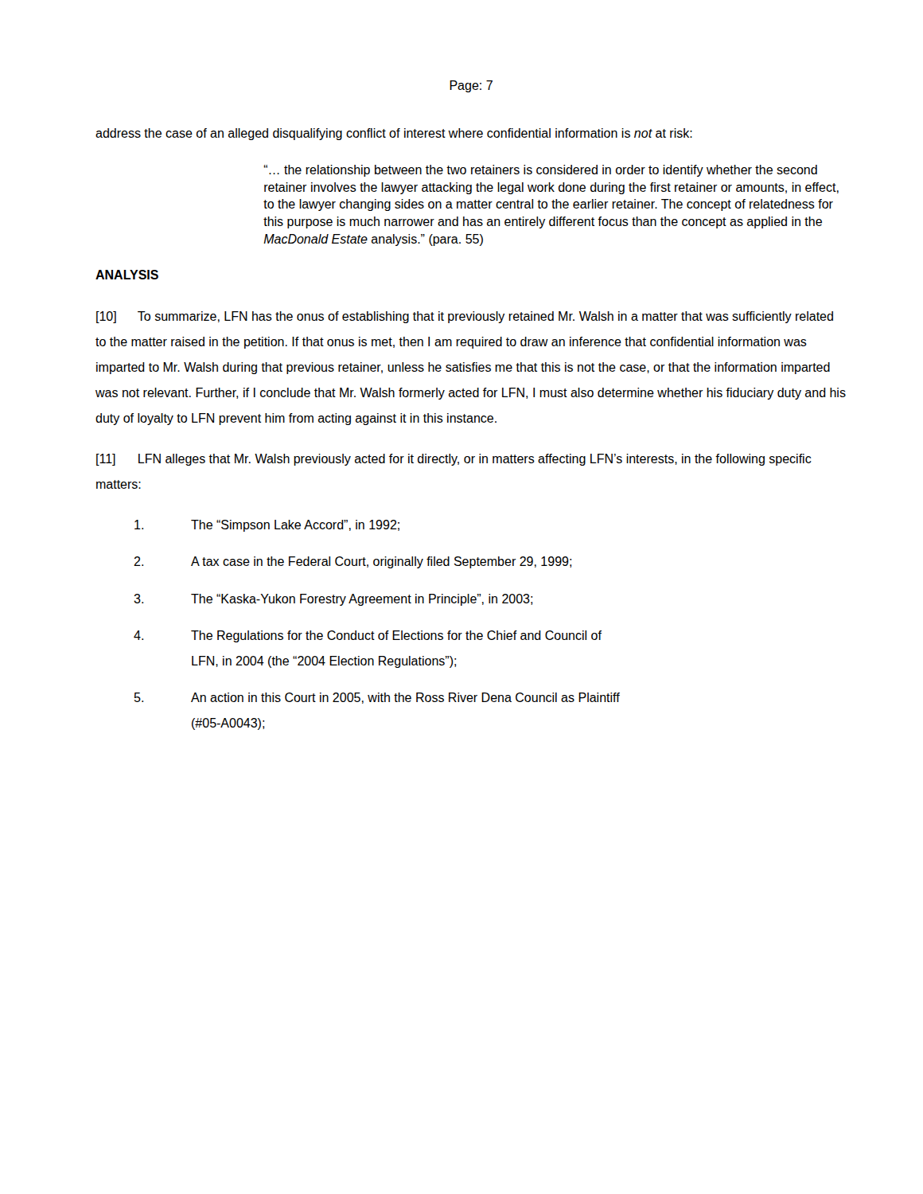Page: 7
address the case of an alleged disqualifying conflict of interest where confidential information is not at risk:
“… the relationship between the two retainers is considered in order to identify whether the second retainer involves the lawyer attacking the legal work done during the first retainer or amounts, in effect, to the lawyer changing sides on a matter central to the earlier retainer. The concept of relatedness for this purpose is much narrower and has an entirely different focus than the concept as applied in the MacDonald Estate analysis.” (para. 55)
ANALYSIS
[10] To summarize, LFN has the onus of establishing that it previously retained Mr. Walsh in a matter that was sufficiently related to the matter raised in the petition. If that onus is met, then I am required to draw an inference that confidential information was imparted to Mr. Walsh during that previous retainer, unless he satisfies me that this is not the case, or that the information imparted was not relevant. Further, if I conclude that Mr. Walsh formerly acted for LFN, I must also determine whether his fiduciary duty and his duty of loyalty to LFN prevent him from acting against it in this instance.
[11] LFN alleges that Mr. Walsh previously acted for it directly, or in matters affecting LFN’s interests, in the following specific matters:
1. The “Simpson Lake Accord”, in 1992;
2. A tax case in the Federal Court, originally filed September 29, 1999;
3. The “Kaska-Yukon Forestry Agreement in Principle”, in 2003;
4. The Regulations for the Conduct of Elections for the Chief and Council of LFN, in 2004 (the “2004 Election Regulations”);
5. An action in this Court in 2005, with the Ross River Dena Council as Plaintiff (#05-A0043);